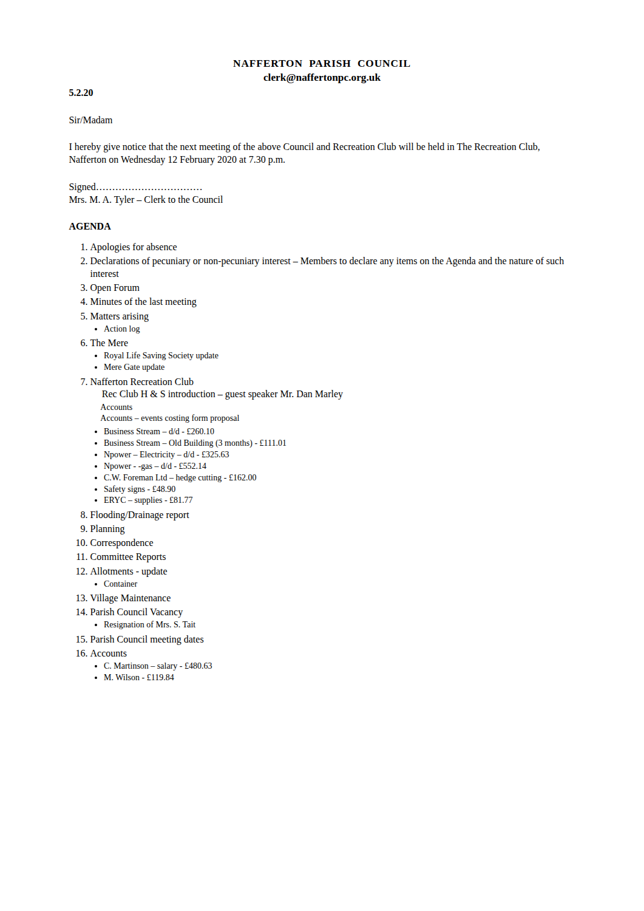NAFFERTON PARISH COUNCIL
clerk@naffertonpc.org.uk
5.2.20
Sir/Madam
I hereby give notice that the next meeting of the above Council and Recreation Club will be held in The Recreation Club, Nafferton on Wednesday 12 February 2020 at 7.30 p.m.
Signed……………………………
Mrs. M. A. Tyler – Clerk to the Council
AGENDA
Apologies for absence
Declarations of pecuniary or non-pecuniary interest – Members to declare any items on the Agenda and the nature of such interest
Open Forum
Minutes of the last meeting
Matters arising
Action log
The Mere
Royal Life Saving Society update
Mere Gate update
Nafferton Recreation Club
Rec Club H & S introduction – guest speaker Mr. Dan Marley
Accounts
Accounts – events costing form proposal
Business Stream – d/d - £260.10
Business Stream – Old Building (3 months) - £111.01
Npower – Electricity – d/d - £325.63
Npower - -gas – d/d - £552.14
C.W. Foreman Ltd – hedge cutting - £162.00
Safety signs - £48.90
ERYC – supplies - £81.77
Flooding/Drainage report
Planning
Correspondence
Committee Reports
Allotments - update
Container
Village Maintenance
Parish Council Vacancy
Resignation of Mrs. S. Tait
Parish Council meeting dates
Accounts
C. Martinson – salary - £480.63
M. Wilson - £119.84